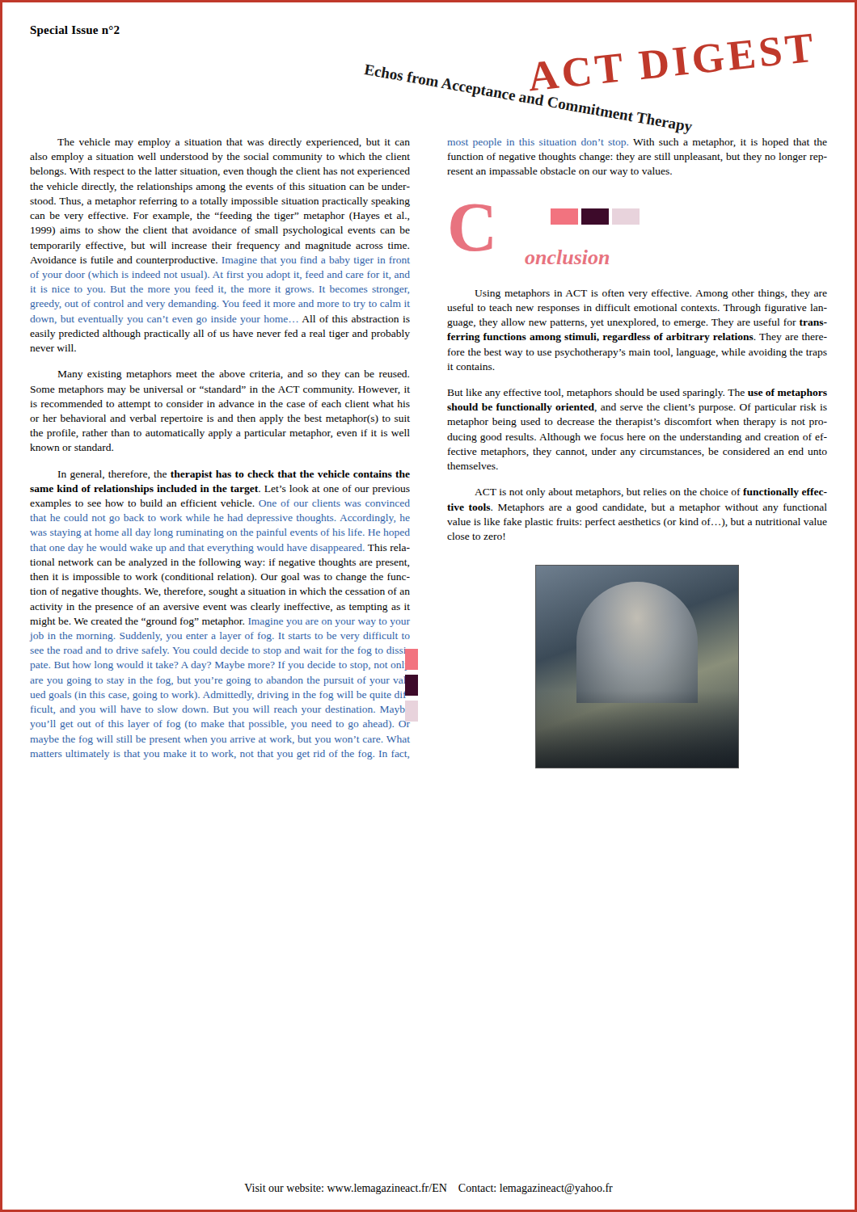Special Issue n°2
ACT DIGEST
Echos from Acceptance and Commitment Therapy
The vehicle may employ a situation that was directly experienced, but it can also employ a situation well understood by the social community to which the client belongs. With respect to the latter situation, even though the client has not experienced the vehicle directly, the relationships among the events of this situation can be understood. Thus, a metaphor referring to a totally impossible situation practically speaking can be very effective. For example, the “feeding the tiger” metaphor (Hayes et al., 1999) aims to show the client that avoidance of small psychological events can be temporarily effective, but will increase their frequency and magnitude across time. Avoidance is futile and counterproductive. Imagine that you find a baby tiger in front of your door (which is indeed not usual). At first you adopt it, feed and care for it, and it is nice to you. But the more you feed it, the more it grows. It becomes stronger, greedy, out of control and very demanding. You feed it more and more to try to calm it down, but eventually you can’t even go inside your home… All of this abstraction is easily predicted although practically all of us have never fed a real tiger and probably never will.
Many existing metaphors meet the above criteria, and so they can be reused. Some metaphors may be universal or “standard” in the ACT community. However, it is recommended to attempt to consider in advance in the case of each client what his or her behavioral and verbal repertoire is and then apply the best metaphor(s) to suit the profile, rather than to automatically apply a particular metaphor, even if it is well known or standard.
In general, therefore, the therapist has to check that the vehicle contains the same kind of relationships included in the target. Let’s look at one of our previous examples to see how to build an efficient vehicle. One of our clients was convinced that he could not go back to work while he had depressive thoughts. Accordingly, he was staying at home all day long ruminating on the painful events of his life. He hoped that one day he would wake up and that everything would have disappeared. This relational network can be analyzed in the following way: if negative thoughts are present, then it is impossible to work (conditional relation). Our goal was to change the function of negative thoughts. We, therefore, sought a situation in which the cessation of an activity in the presence of an aversive event was clearly ineffective, as tempting as it might be. We created the “ground fog” metaphor. Imagine you are on your way to your job in the morning. Suddenly, you enter a layer of fog. It starts to be very difficult to see the road and to drive safely. You could decide to stop and wait for the fog to dissipate. But how long would it take? A day? Maybe more? If you decide to stop, not only are you going to stay in the fog, but you’re going to abandon the pursuit of your valued goals (in this case, going to work). Admittedly, driving in the fog will be quite difficult, and you will have to slow down. But you will reach your destination. Maybe you’ll get out of this layer of fog (to make that possible, you need to go ahead). Or maybe the fog will still be present when you arrive at work, but you won’t care. What matters ultimately is that you make it to work, not that you get rid of the fog. In fact, most people in this situation don’t stop. With such a metaphor, it is hoped that the function of negative thoughts change: they are still unpleasant, but they no longer represent an impassable obstacle on our way to values.
C onclusion
Using metaphors in ACT is often very effective. Among other things, they are useful to teach new responses in difficult emotional contexts. Through figurative language, they allow new patterns, yet unexplored, to emerge. They are useful for transferring functions among stimuli, regardless of arbitrary relations. They are therefore the best way to use psychotherapy’s main tool, language, while avoiding the traps it contains.
But like any effective tool, metaphors should be used sparingly. The use of metaphors should be functionally oriented, and serve the client’s purpose. Of particular risk is metaphor being used to decrease the therapist’s discomfort when therapy is not producing good results. Although we focus here on the understanding and creation of effective metaphors, they cannot, under any circumstances, be considered an end unto themselves.
ACT is not only about metaphors, but relies on the choice of functionally effective tools. Metaphors are a good candidate, but a metaphor without any functional value is like fake plastic fruits: perfect aesthetics (or kind of…), but a nutritional value close to zero!
Visit our website: www.lemagazineact.fr/EN Contact: lemagazineact@yahoo.fr